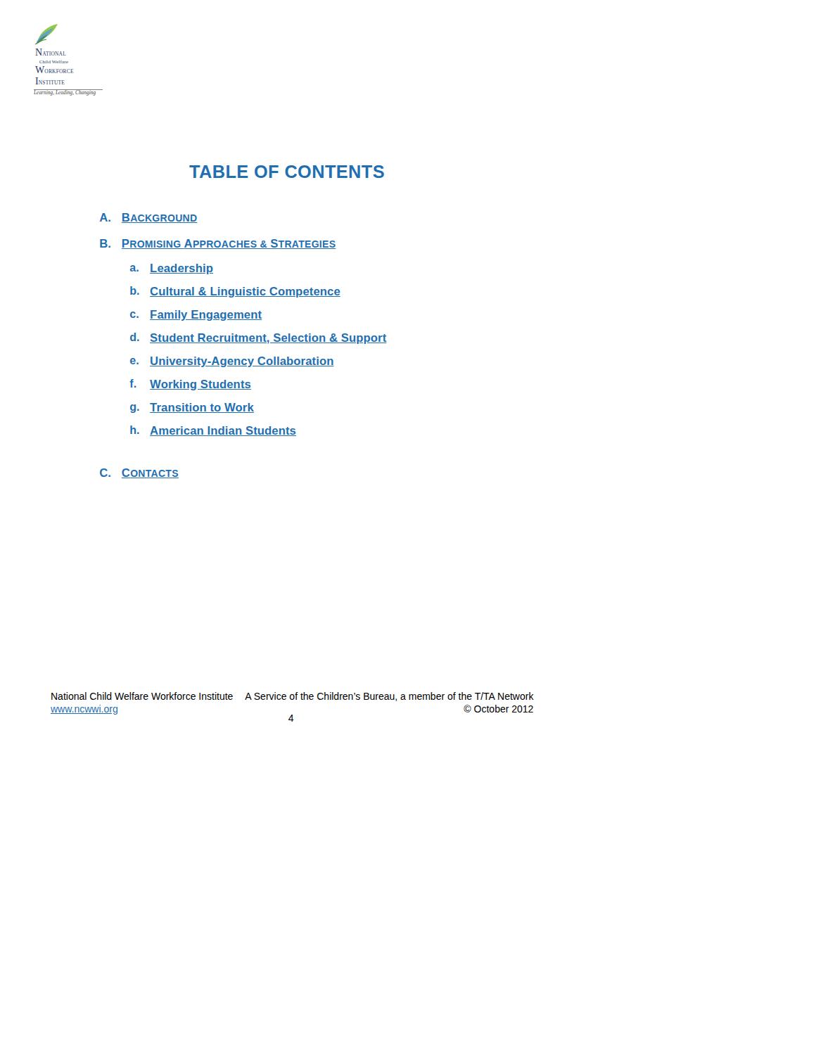NATIONAL Child Welfare WORKFORCE INSTITUTE
Learning, Leading, Changing
TABLE OF CONTENTS
A. BACKGROUND
B. PROMISING APPROACHES & STRATEGIES
a. Leadership
b. Cultural & Linguistic Competence
c. Family Engagement
d. Student Recruitment, Selection & Support
e. University-Agency Collaboration
f. Working Students
g. Transition to Work
h. American Indian Students
C. CONTACTS
National Child Welfare Workforce Institute A Service of the Children’s Bureau, a member of the T/TA Network
www.ncwwi.org 4 © October 2012